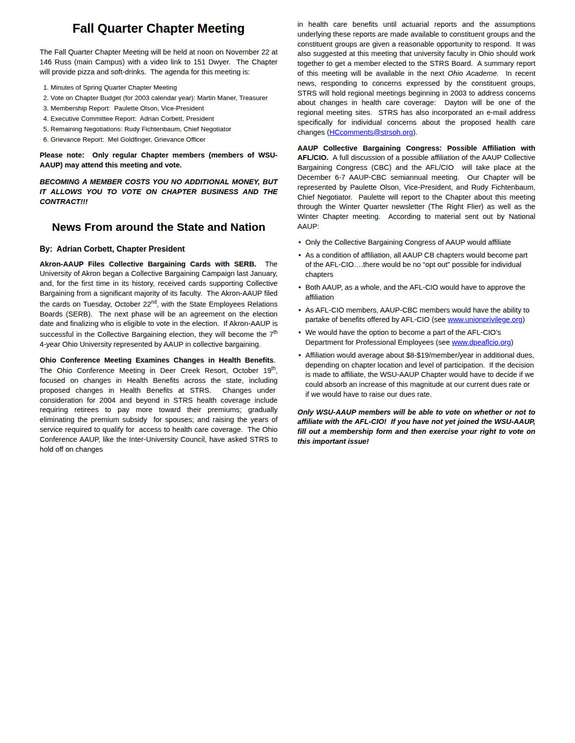Fall Quarter Chapter Meeting
The Fall Quarter Chapter Meeting will be held at noon on November 22 at 146 Russ (main Campus) with a video link to 151 Dwyer. The Chapter will provide pizza and soft-drinks. The agenda for this meeting is:
Minutes of Spring Quarter Chapter Meeting
Vote on Chapter Budget (for 2003 calendar year): Martin Maner, Treasurer
Membership Report: Paulette Olson, Vice-President
Executive Committee Report: Adrian Corbett, President
Remaining Negotiations: Rudy Fichtenbaum, Chief Negotiator
Grievance Report: Mel Goldfinger, Grievance Officer
Please note: Only regular Chapter members (members of WSU-AAUP) may attend this meeting and vote.
BECOMING A MEMBER COSTS YOU NO ADDITIONAL MONEY, BUT IT ALLOWS YOU TO VOTE ON CHAPTER BUSINESS AND THE CONTRACT!!!
News From around the State and Nation
By: Adrian Corbett, Chapter President
Akron-AAUP Files Collective Bargaining Cards with SERB. The University of Akron began a Collective Bargaining Campaign last January, and, for the first time in its history, received cards supporting Collective Bargaining from a significant majority of its faculty. The Akron-AAUP filed the cards on Tuesday, October 22nd, with the State Employees Relations Boards (SERB). The next phase will be an agreement on the election date and finalizing who is eligible to vote in the election. If Akron-AAUP is successful in the Collective Bargaining election, they will become the 7th 4-year Ohio University represented by AAUP in collective bargaining.
Ohio Conference Meeting Examines Changes in Health Benefits. The Ohio Conference Meeting in Deer Creek Resort, October 19th, focused on changes in Health Benefits across the state, including proposed changes in Health Benefits at STRS. Changes under consideration for 2004 and beyond in STRS health coverage include requiring retirees to pay more toward their premiums; gradually eliminating the premium subsidy for spouses; and raising the years of service required to qualify for access to health care coverage. The Ohio Conference AAUP, like the Inter-University Council, have asked STRS to hold off on changes
in health care benefits until actuarial reports and the assumptions underlying these reports are made available to constituent groups and the constituent groups are given a reasonable opportunity to respond. It was also suggested at this meeting that university faculty in Ohio should work together to get a member elected to the STRS Board. A summary report of this meeting will be available in the next Ohio Academe. In recent news, responding to concerns expressed by the constituent groups, STRS will hold regional meetings beginning in 2003 to address concerns about changes in health care coverage: Dayton will be one of the regional meeting sites. STRS has also incorporated an e-mail address specifically for individual concerns about the proposed health care changes (HCcomments@strsoh.org).
AAUP Collective Bargaining Congress: Possible Affiliation with AFL/CIO. A full discussion of a possible affiliation of the AAUP Collective Bargaining Congress (CBC) and the AFL/CIO will take place at the December 6-7 AAUP-CBC semiannual meeting. Our Chapter will be represented by Paulette Olson, Vice-President, and Rudy Fichtenbaum, Chief Negotiator. Paulette will report to the Chapter about this meeting through the Winter Quarter newsletter (The Right Flier) as well as the Winter Chapter meeting. According to material sent out by National AAUP:
Only the Collective Bargaining Congress of AAUP would affiliate
As a condition of affiliation, all AAUP CB chapters would become part of the AFL-CIO….there would be no “opt out” possible for individual chapters
Both AAUP, as a whole, and the AFL-CIO would have to approve the affiliation
As AFL-CIO members, AAUP-CBC members would have the ability to partake of benefits offered by AFL-CIO (see www.unionprivilege.org)
We would have the option to become a part of the AFL-CIO’s Department for Professional Employees (see www.dpeaflcio.org)
Affiliation would average about $8-$19/member/year in additional dues, depending on chapter location and level of participation. If the decision is made to affiliate, the WSU-AAUP Chapter would have to decide if we could absorb an increase of this magnitude at our current dues rate or if we would have to raise our dues rate.
Only WSU-AAUP members will be able to vote on whether or not to affiliate with the AFL-CIO! If you have not yet joined the WSU-AAUP, fill out a membership form and then exercise your right to vote on this important issue!